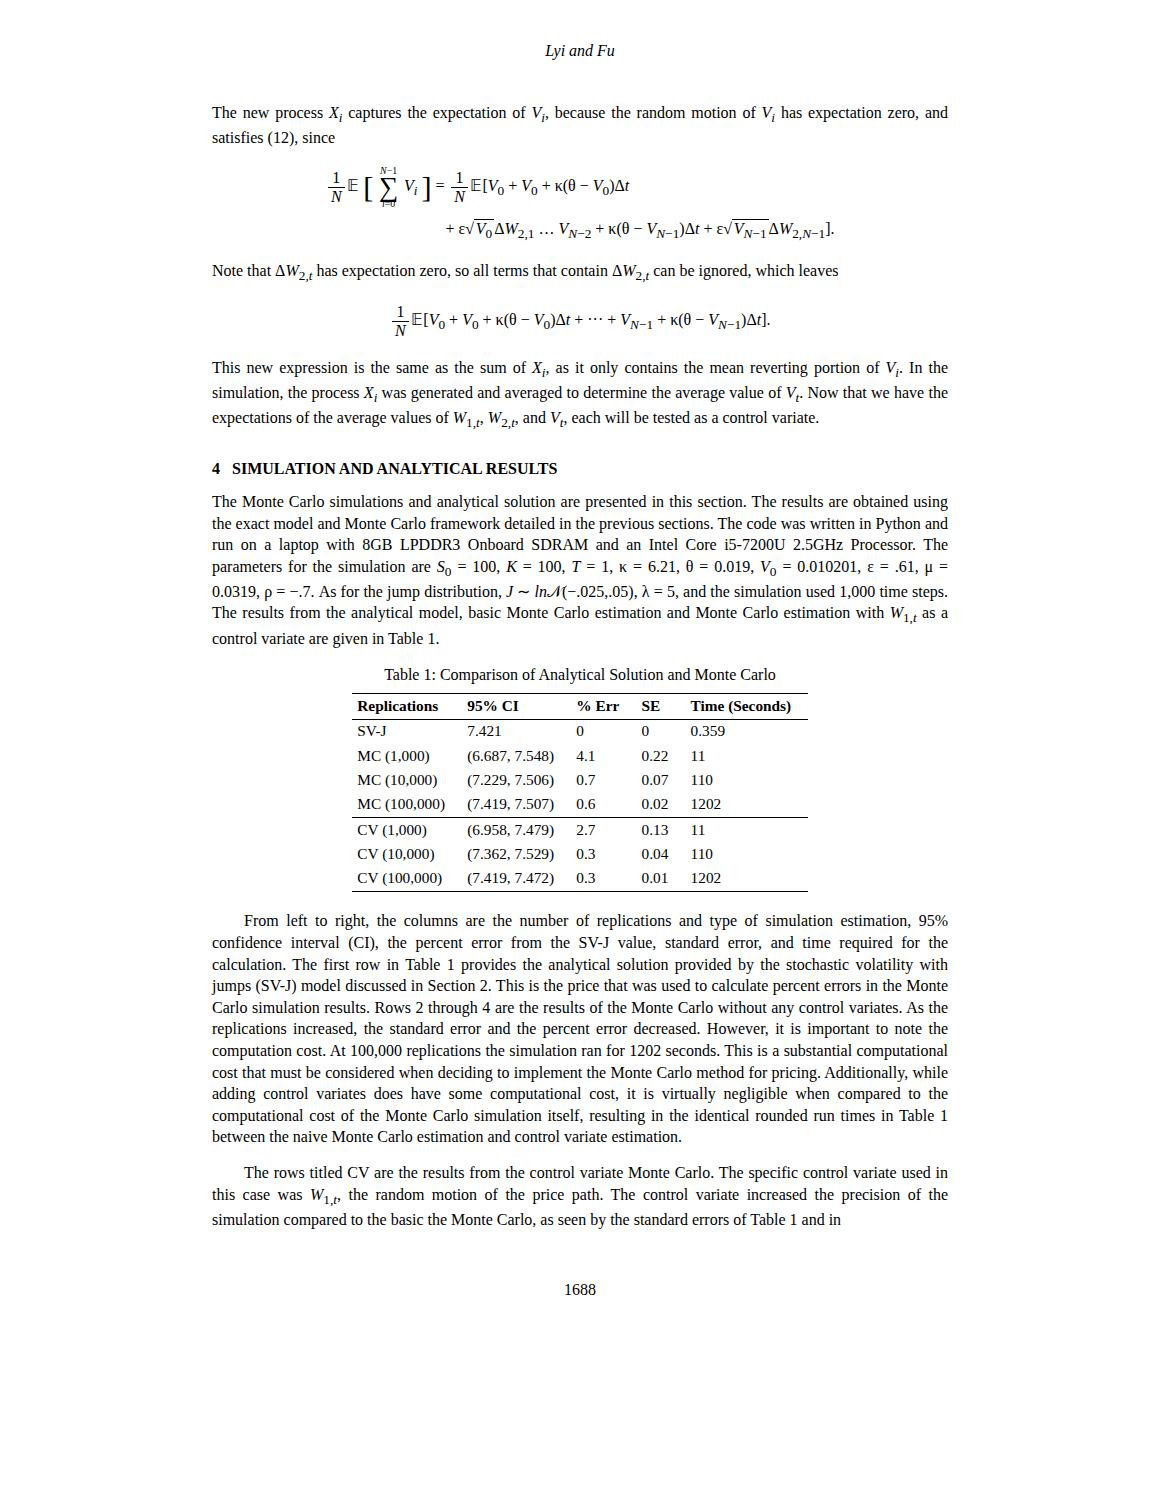Lyi and Fu
The new process Xi captures the expectation of Vi, because the random motion of Vi has expectation zero, and satisfies (12), since
1 N𝔼 [ N−1∑i=0 Vi ] = 1 N𝔼[V0 + V0 + κ(θ − V0)Δt + ε√V0 ΔW2,1 … VN−2 + κ(θ − VN−1)Δt + ε√VN−1 ΔW2,N−1].
Note that ΔW2,t has expectation zero, so all terms that contain ΔW2,t can be ignored, which leaves
1 N𝔼[V0 + V0 + κ(θ − V0)Δt + ··· + VN−1 + κ(θ − VN−1)Δt].
This new expression is the same as the sum of Xi, as it only contains the mean reverting portion of Vi. In the simulation, the process Xi was generated and averaged to determine the average value of Vt. Now that we have the expectations of the average values of W1,t, W2,t, and Vt, each will be tested as a control variate.
4 SIMULATION AND ANALYTICAL RESULTS
The Monte Carlo simulations and analytical solution are presented in this section. The results are obtained using the exact model and Monte Carlo framework detailed in the previous sections. The code was written in Python and run on a laptop with 8GB LPDDR3 Onboard SDRAM and an Intel Core i5-7200U 2.5GHz Processor. The parameters for the simulation are S0 = 100, K = 100, T = 1, κ = 6.21, θ = 0.019, V0 = 0.010201, ε = .61, μ = 0.0319, ρ = −.7. As for the jump distribution, J ∼ ln 𝒩(−.025,.05), λ = 5, and the simulation used 1,000 time steps. The results from the analytical model, basic Monte Carlo estimation and Monte Carlo estimation with W1,t as a control variate are given in Table 1.
Table 1: Comparison of Analytical Solution and Monte Carlo
| Replications | 95% CI | % Err | SE | Time (Seconds) |
| --- | --- | --- | --- | --- |
| SV-J | 7.421 | 0 | 0 | 0.359 |
| MC (1,000) | (6.687, 7.548) | 4.1 | 0.22 | 11 |
| MC (10,000) | (7.229, 7.506) | 0.7 | 0.07 | 110 |
| MC (100,000) | (7.419, 7.507) | 0.6 | 0.02 | 1202 |
| CV (1,000) | (6.958, 7.479) | 2.7 | 0.13 | 11 |
| CV (10,000) | (7.362, 7.529) | 0.3 | 0.04 | 110 |
| CV (100,000) | (7.419, 7.472) | 0.3 | 0.01 | 1202 |
From left to right, the columns are the number of replications and type of simulation estimation, 95% confidence interval (CI), the percent error from the SV-J value, standard error, and time required for the calculation. The first row in Table 1 provides the analytical solution provided by the stochastic volatility with jumps (SV-J) model discussed in Section 2. This is the price that was used to calculate percent errors in the Monte Carlo simulation results. Rows 2 through 4 are the results of the Monte Carlo without any control variates. As the replications increased, the standard error and the percent error decreased. However, it is important to note the computation cost. At 100,000 replications the simulation ran for 1202 seconds. This is a substantial computational cost that must be considered when deciding to implement the Monte Carlo method for pricing. Additionally, while adding control variates does have some computational cost, it is virtually negligible when compared to the computational cost of the Monte Carlo simulation itself, resulting in the identical rounded run times in Table 1 between the naive Monte Carlo estimation and control variate estimation.
The rows titled CV are the results from the control variate Monte Carlo. The specific control variate used in this case was W1,t, the random motion of the price path. The control variate increased the precision of the simulation compared to the basic the Monte Carlo, as seen by the standard errors of Table 1 and in
1688